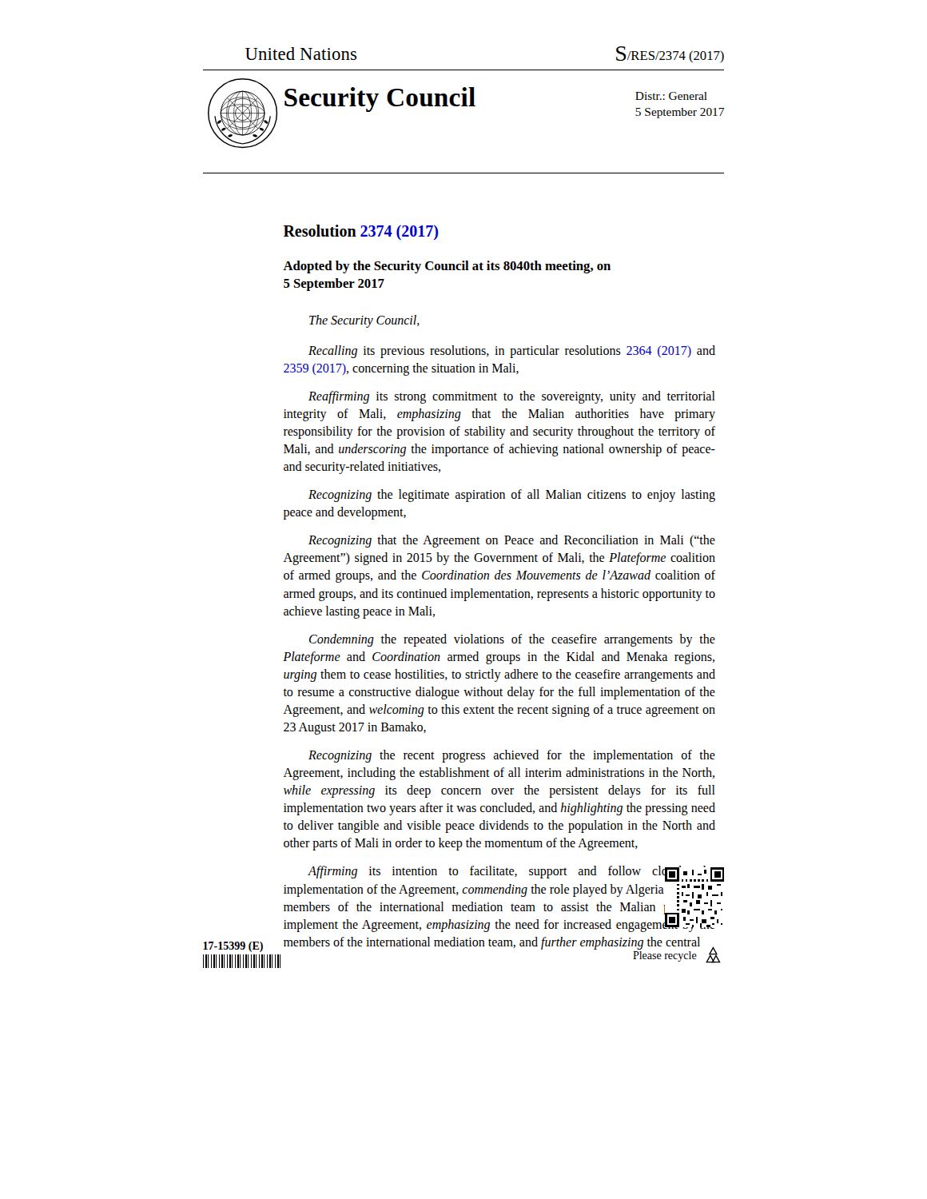United Nations
S/RES/2374 (2017)
Security Council
Distr.: General
5 September 2017
Resolution 2374 (2017)
Adopted by the Security Council at its 8040th meeting, on
5 September 2017
The Security Council,
Recalling its previous resolutions, in particular resolutions 2364 (2017) and 2359 (2017), concerning the situation in Mali,
Reaffirming its strong commitment to the sovereignty, unity and territorial integrity of Mali, emphasizing that the Malian authorities have primary responsibility for the provision of stability and security throughout the territory of Mali, and underscoring the importance of achieving national ownership of peace- and security-related initiatives,
Recognizing the legitimate aspiration of all Malian citizens to enjoy lasting peace and development,
Recognizing that the Agreement on Peace and Reconciliation in Mali (“the Agreement”) signed in 2015 by the Government of Mali, the Plateforme coalition of armed groups, and the Coordination des Mouvements de l’Azawad coalition of armed groups, and its continued implementation, represents a historic opportunity to achieve lasting peace in Mali,
Condemning the repeated violations of the ceasefire arrangements by the Plateforme and Coordination armed groups in the Kidal and Menaka regions, urging them to cease hostilities, to strictly adhere to the ceasefire arrangements and to resume a constructive dialogue without delay for the full implementation of the Agreement, and welcoming to this extent the recent signing of a truce agreement on 23 August 2017 in Bamako,
Recognizing the recent progress achieved for the implementation of the Agreement, including the establishment of all interim administrations in the North, while expressing its deep concern over the persistent delays for its full implementation two years after it was concluded, and highlighting the pressing need to deliver tangible and visible peace dividends to the population in the North and other parts of Mali in order to keep the momentum of the Agreement,
Affirming its intention to facilitate, support and follow closely the implementation of the Agreement, commending the role played by Algeria and other members of the international mediation team to assist the Malian parties to implement the Agreement, emphasizing the need for increased engagement by the members of the international mediation team, and further emphasizing the central
17-15399 (E)
Please recycle